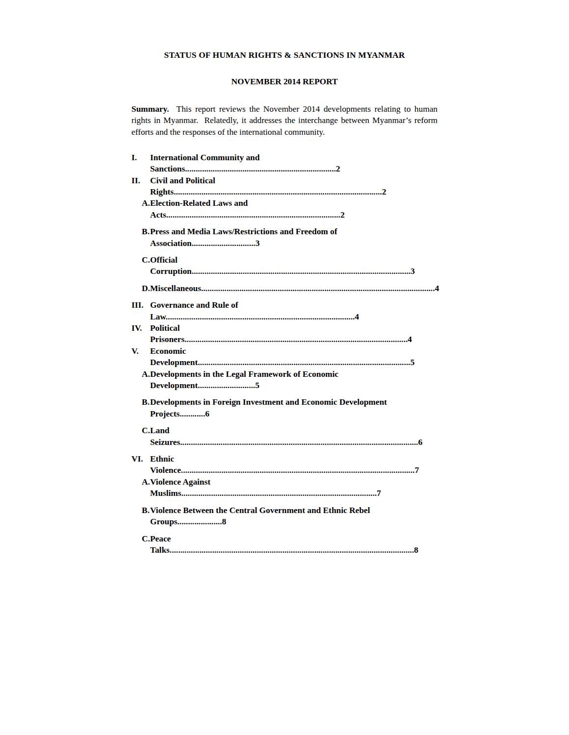STATUS OF HUMAN RIGHTS & SANCTIONS IN MYANMAR
NOVEMBER 2014 REPORT
Summary. This report reviews the November 2014 developments relating to human rights in Myanmar. Relatedly, it addresses the interchange between Myanmar’s reform efforts and the responses of the international community.
| I. | International Community and Sanctions ....................................................................... 2 |
| II. | Civil and Political Rights .................................................................................................. 2 |
| A. | Election-Related Laws and Acts .................................................................................. 2 |
| B. | Press and Media Laws/Restrictions and Freedom of Association .............................. 3 |
| C. | Official Corruption ....................................................................................................... 3 |
| D. | Miscellaneous .............................................................................................................. 4 |
| III. | Governance and Rule of Law ......................................................................................... 4 |
| IV. | Political Prisoners ......................................................................................................... 4 |
| V. | Economic Development .................................................................................................... 5 |
| A. | Developments in the Legal Framework of Economic Development ........................... 5 |
| B. | Developments in Foreign Investment and Economic Development Projects ............ 6 |
| C. | Land Seizures ................................................................................................................ 6 |
| VI. | Ethnic Violence .............................................................................................................. 7 |
| A. | Violence Against Muslims ............................................................................................ 7 |
| B. | Violence Between the Central Government and Ethnic Rebel Groups ..................... 8 |
| C. | Peace Talks ................................................................................................................... 8 |